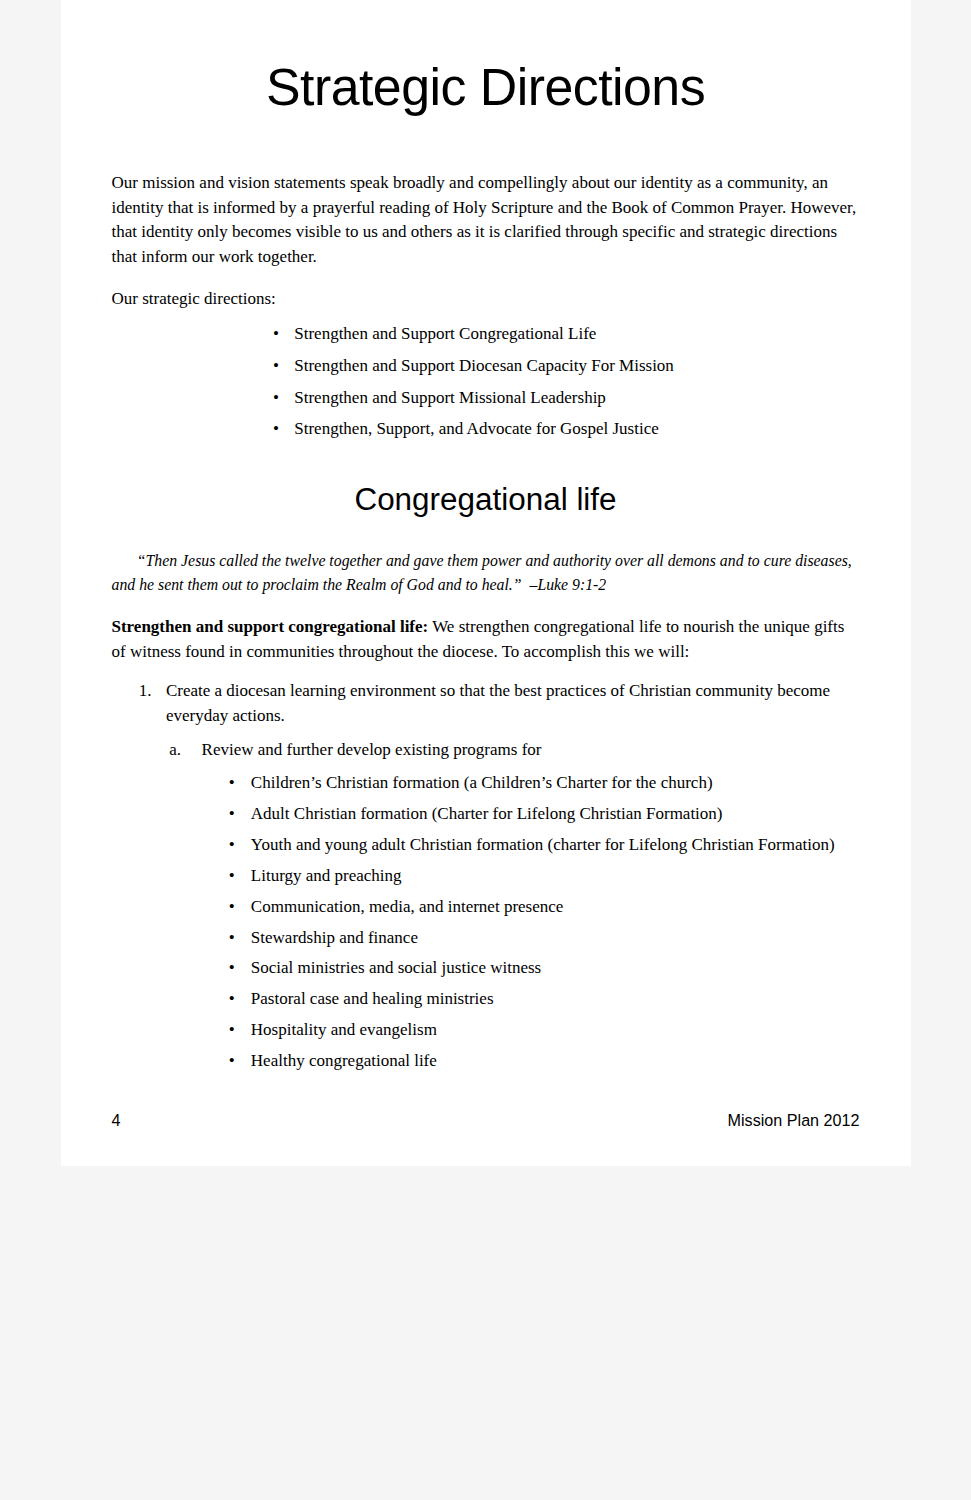Strategic Directions
Our mission and vision statements speak broadly and compellingly about our identity as a community, an identity that is informed by a prayerful reading of Holy Scripture and the Book of Common Prayer. However, that identity only becomes visible to us and others as it is clarified through specific and strategic directions that inform our work together.
Our strategic directions:
Strengthen and Support Congregational Life
Strengthen and Support Diocesan Capacity For Mission
Strengthen and Support Missional Leadership
Strengthen, Support, and Advocate for Gospel Justice
Congregational life
“Then Jesus called the twelve together and gave them power and authority over all demons and to cure diseases, and he sent them out to proclaim the Realm of God and to heal.” –Luke 9:1-2
Strengthen and support congregational life: We strengthen congregational life to nourish the unique gifts of witness found in communities throughout the diocese. To accomplish this we will:
Create a diocesan learning environment so that the best practices of Christian community become everyday actions.
Review and further develop existing programs for
Children’s Christian formation (a Children’s Charter for the church)
Adult Christian formation (Charter for Lifelong Christian Formation)
Youth and young adult Christian formation (charter for Lifelong Christian Formation)
Liturgy and preaching
Communication, media, and internet presence
Stewardship and finance
Social ministries and social justice witness
Pastoral case and healing ministries
Hospitality and evangelism
Healthy congregational life
4 Mission Plan 2012